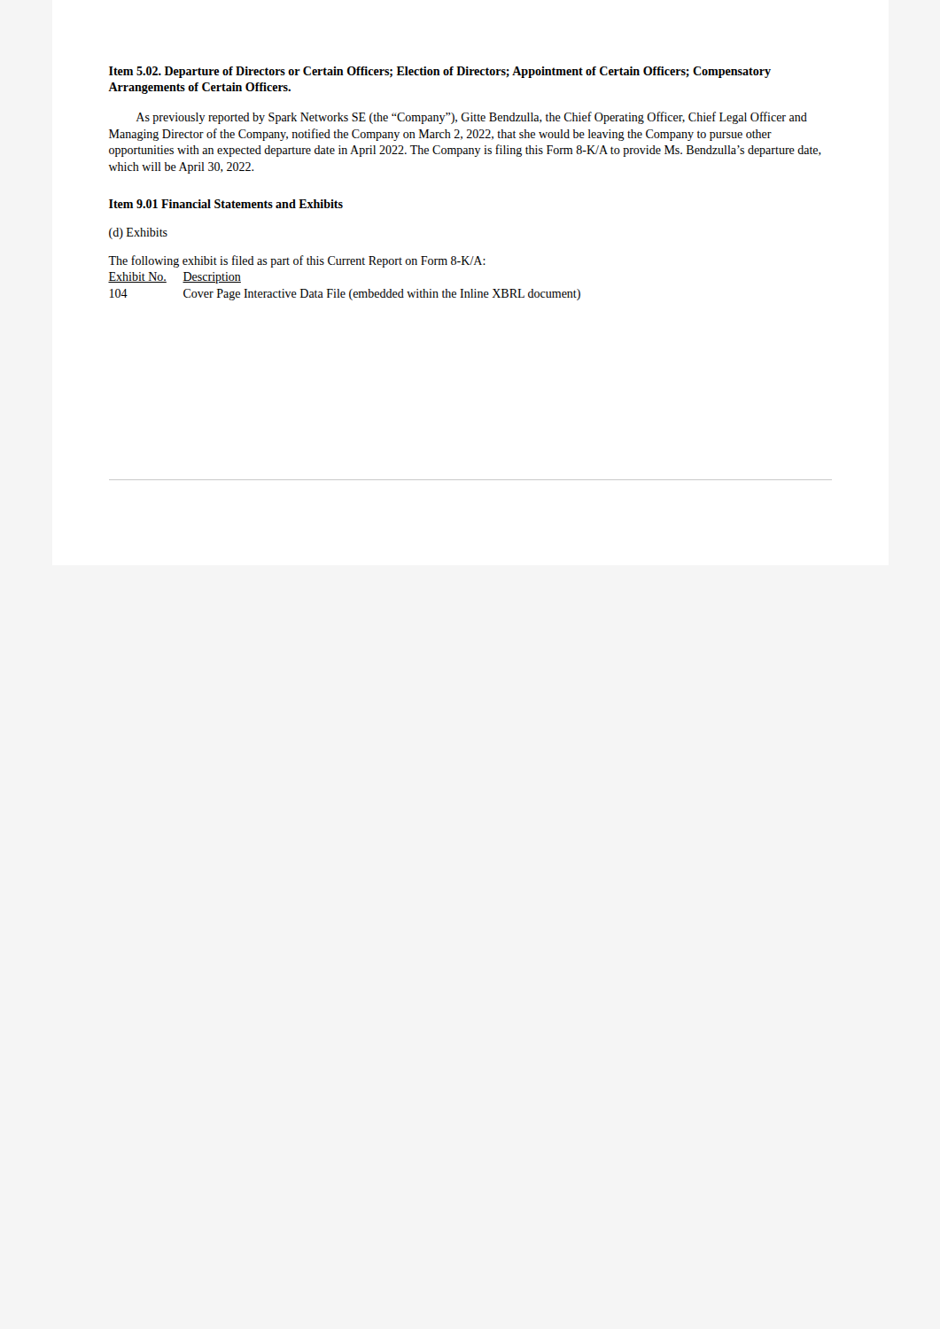Item 5.02. Departure of Directors or Certain Officers; Election of Directors; Appointment of Certain Officers; Compensatory Arrangements of Certain Officers.
As previously reported by Spark Networks SE (the “Company”), Gitte Bendzulla, the Chief Operating Officer, Chief Legal Officer and Managing Director of the Company, notified the Company on March 2, 2022, that she would be leaving the Company to pursue other opportunities with an expected departure date in April 2022. The Company is filing this Form 8-K/A to provide Ms. Bendzulla’s departure date, which will be April 30, 2022.
Item 9.01 Financial Statements and Exhibits
(d) Exhibits
The following exhibit is filed as part of this Current Report on Form 8-K/A:
| Exhibit No. | Description |
| 104 | Cover Page Interactive Data File (embedded within the Inline XBRL document) |